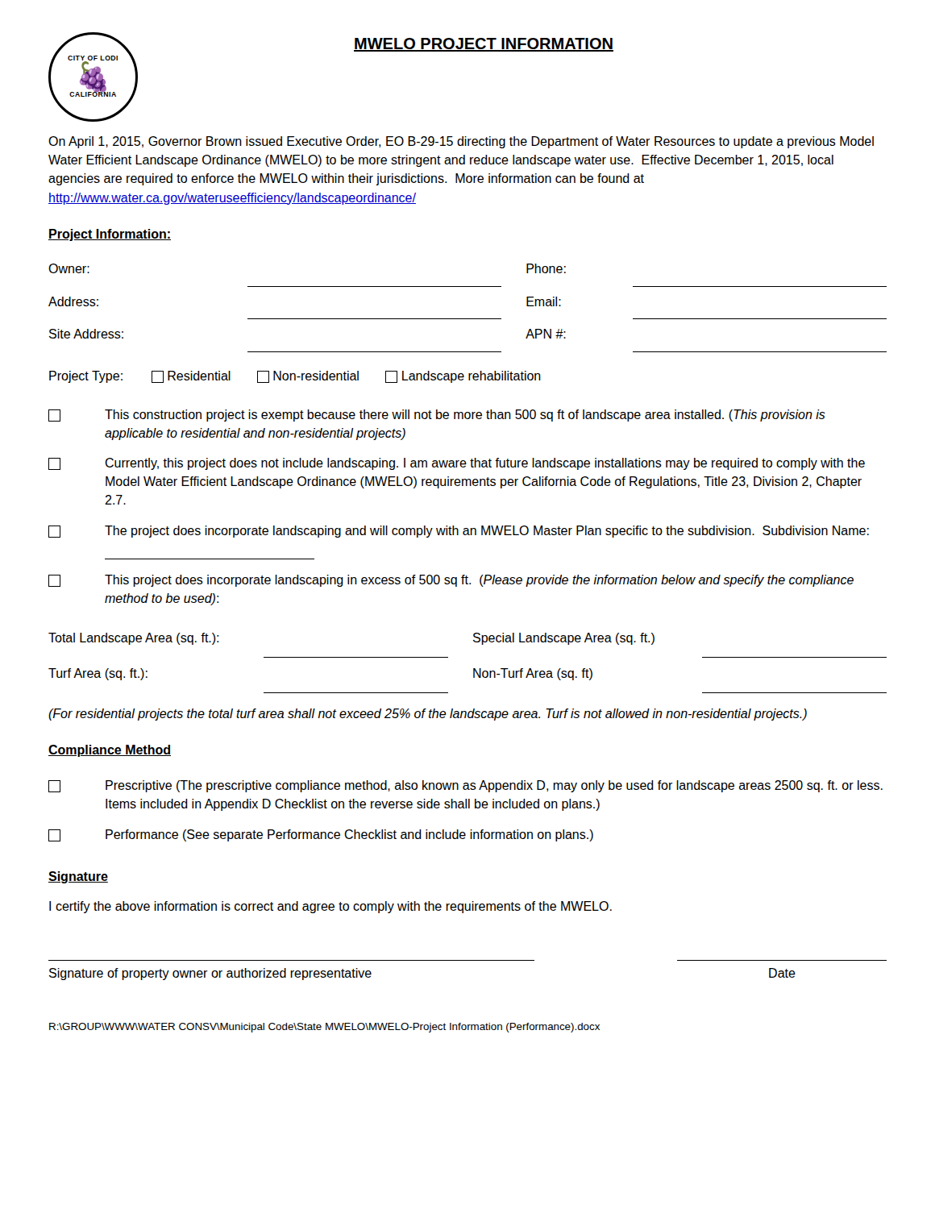CITY OF LODI
🍇
CALIFORNIA
MWELO PROJECT INFORMATION
On April 1, 2015, Governor Brown issued Executive Order, EO B-29-15 directing the Department of Water Resources to update a previous Model Water Efficient Landscape Ordinance (MWELO) to be more stringent and reduce landscape water use. Effective December 1, 2015, local agencies are required to enforce the MWELO within their jurisdictions. More information can be found at http://www.water.ca.gov/wateruseefficiency/landscapeordinance/
Project Information:
| Owner: | | | Phone: | |
| Address: | | | Email: | |
| Site Address: | | | APN #: | |
Project Type: Residential Non-residential Landscape rehabilitation
| | This construction project is exempt because there will not be more than 500 sq ft of landscape area installed. ( This provision is applicable to residential and non-residential projects) |
| | Currently, this project does not include landscaping. I am aware that future landscape installations may be required to comply with the Model Water Efficient Landscape Ordinance (MWELO) requirements per California Code of Regulations, Title 23, Division 2, Chapter 2.7. |
| | The project does incorporate landscaping and will comply with an MWELO Master Plan specific to the subdivision. Subdivision Name: |
| | This project does incorporate landscaping in excess of 500 sq ft. ( Please provide the information below and specify the compliance method to be used) : |
| Total Landscape Area (sq. ft.): | | | Special Landscape Area (sq. ft.) | |
| Turf Area (sq. ft.): | | | Non-Turf Area (sq. ft) | |
(For residential projects the total turf area shall not exceed 25% of the landscape area. Turf is not allowed in non-residential projects.)
Compliance Method
| | Prescriptive (The prescriptive compliance method, also known as Appendix D, may only be used for landscape areas 2500 sq. ft. or less. Items included in Appendix D Checklist on the reverse side shall be included on plans.) |
| | Performance (See separate Performance Checklist and include information on plans.) |
Signature
I certify the above information is correct and agree to comply with the requirements of the MWELO.
Signature of property owner or authorized representative
Date
R:\GROUP\WWW\WATER CONSV\Municipal Code\State MWELO\MWELO-Project Information (Performance).docx